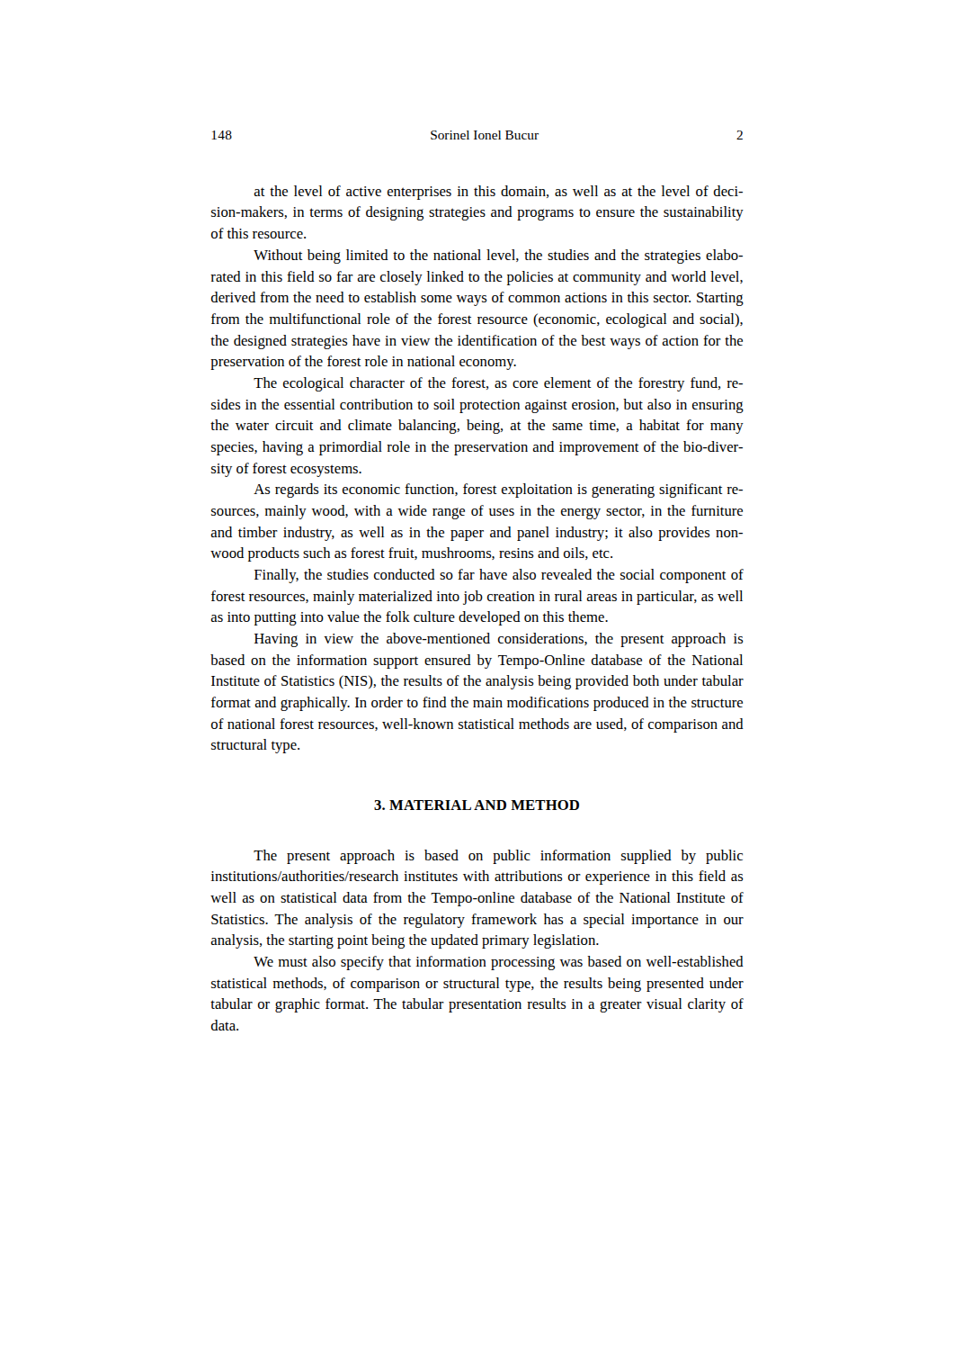148 Sorinel Ionel Bucur 2
at the level of active enterprises in this domain, as well as at the level of decision-makers, in terms of designing strategies and programs to ensure the sustainability of this resource.
Without being limited to the national level, the studies and the strategies elaborated in this field so far are closely linked to the policies at community and world level, derived from the need to establish some ways of common actions in this sector. Starting from the multifunctional role of the forest resource (economic, ecological and social), the designed strategies have in view the identification of the best ways of action for the preservation of the forest role in national economy.
The ecological character of the forest, as core element of the forestry fund, resides in the essential contribution to soil protection against erosion, but also in ensuring the water circuit and climate balancing, being, at the same time, a habitat for many species, having a primordial role in the preservation and improvement of the bio-diversity of forest ecosystems.
As regards its economic function, forest exploitation is generating significant resources, mainly wood, with a wide range of uses in the energy sector, in the furniture and timber industry, as well as in the paper and panel industry; it also provides non-wood products such as forest fruit, mushrooms, resins and oils, etc.
Finally, the studies conducted so far have also revealed the social component of forest resources, mainly materialized into job creation in rural areas in particular, as well as into putting into value the folk culture developed on this theme.
Having in view the above-mentioned considerations, the present approach is based on the information support ensured by Tempo-Online database of the National Institute of Statistics (NIS), the results of the analysis being provided both under tabular format and graphically. In order to find the main modifications produced in the structure of national forest resources, well-known statistical methods are used, of comparison and structural type.
3. MATERIAL AND METHOD
The present approach is based on public information supplied by public institutions/authorities/research institutes with attributions or experience in this field as well as on statistical data from the Tempo-online database of the National Institute of Statistics. The analysis of the regulatory framework has a special importance in our analysis, the starting point being the updated primary legislation.
We must also specify that information processing was based on well-established statistical methods, of comparison or structural type, the results being presented under tabular or graphic format. The tabular presentation results in a greater visual clarity of data.